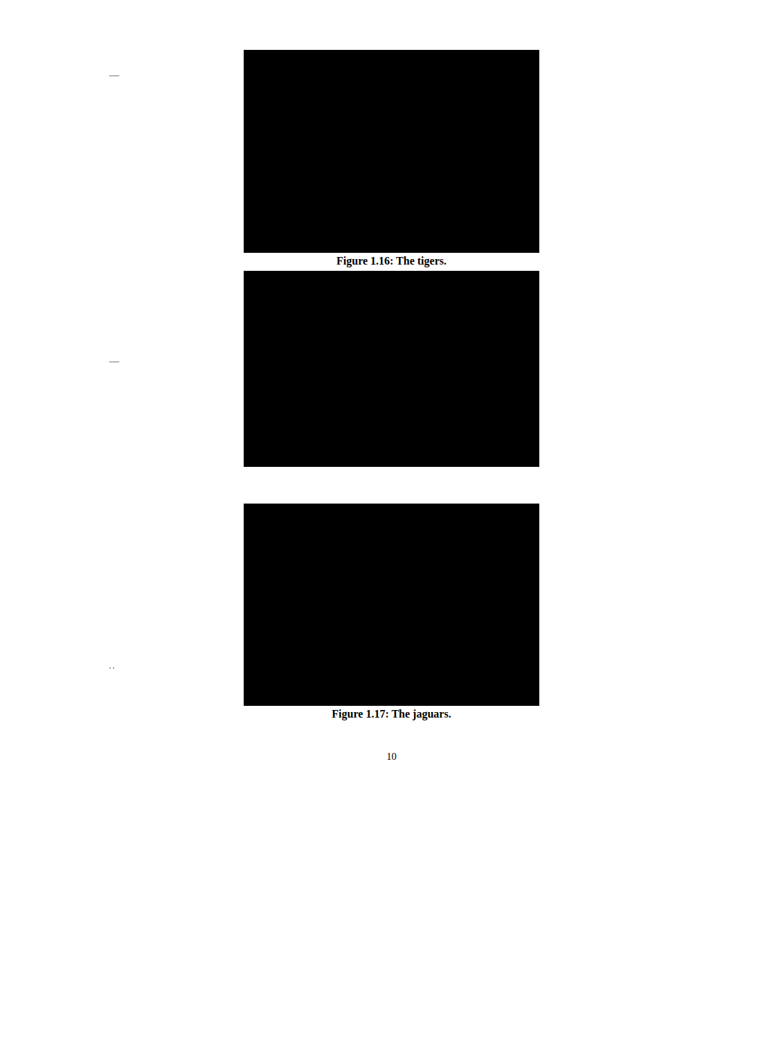—
—
..
Figure 1.16: The tigers.
Figure 1.17: The jaguars.
10